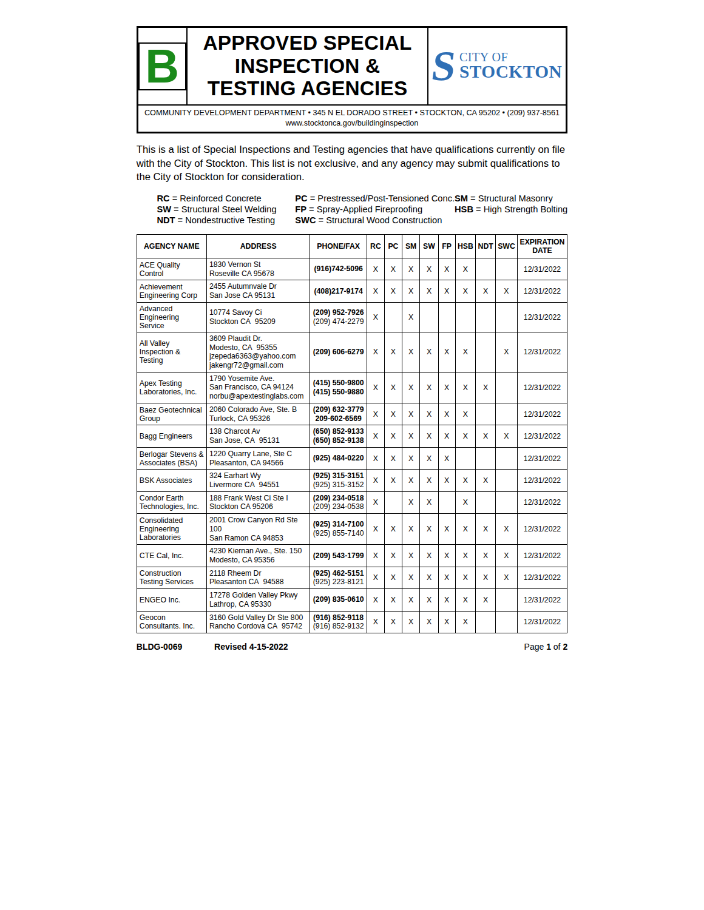B
APPROVED SPECIAL INSPECTION & TESTING AGENCIES
S
CITY OF
STOCKTON
COMMUNITY DEVELOPMENT DEPARTMENT • 345 N EL DORADO STREET • STOCKTON, CA 95202 • (209) 937-8561
www.stocktonca.gov/buildinginspection
This is a list of Special Inspections and Testing agencies that have qualifications currently on file with the City of Stockton. This list is not exclusive, and any agency may submit qualifications to the City of Stockton for consideration.
| RC = Reinforced Concrete | PC = Prestressed/Post-Tensioned Conc. | SM = Structural Masonry |
| SW = Structural Steel Welding | FP = Spray-Applied Fireproofing | HSB = High Strength Bolting |
| NDT = Nondestructive Testing | SWC = Structural Wood Construction | |
| AGENCY NAME | ADDRESS | PHONE/FAX | RC | PC | SM | SW | FP | HSB | NDT | SWC | EXPIRATION DATE |
| --- | --- | --- | --- | --- | --- | --- | --- | --- | --- | --- | --- |
| ACE Quality Control | 1830 Vernon St Roseville CA 95678 | (916)742-5096 | X | X | X | X | X | X | | | 12/31/2022 |
| Achievement Engineering Corp | 2455 Autumnvale Dr San Jose CA 95131 | (408)217-9174 | X | X | X | X | X | X | X | X | 12/31/2022 |
| Advanced Engineering Service | 10774 Savoy Ci Stockton CA 95209 | (209) 952-7926 (209) 474-2279 | X | | X | | | | | | 12/31/2022 |
| All Valley Inspection & Testing | 3609 Plaudit Dr. Modesto, CA 95355 jzepeda6363@yahoo.com jakengr72@gmail.com | (209) 606-6279 | X | X | X | X | X | X | | X | 12/31/2022 |
| Apex Testing Laboratories, Inc. | 1790 Yosemite Ave. San Francisco, CA 94124 norbu@apextestinglabs.com | (415) 550-9800 (415) 550-9880 | X | X | X | X | X | X | X | | 12/31/2022 |
| Baez Geotechnical Group | 2060 Colorado Ave, Ste. B Turlock, CA 95326 | (209) 632-3779 209-602-6569 | X | X | X | X | X | X | | | 12/31/2022 |
| Bagg Engineers | 138 Charcot Av San Jose, CA 95131 | (650) 852-9133 (650) 852-9138 | X | X | X | X | X | X | X | X | 12/31/2022 |
| Berlogar Stevens & Associates (BSA) | 1220 Quarry Lane, Ste C Pleasanton, CA 94566 | (925) 484-0220 | X | X | X | X | X | | | | 12/31/2022 |
| BSK Associates | 324 Earhart Wy Livermore CA 94551 | (925) 315-3151 (925) 315-3152 | X | X | X | X | X | X | X | | 12/31/2022 |
| Condor Earth Technologies, Inc. | 188 Frank West Ci Ste I Stockton CA 95206 | (209) 234-0518 (209) 234-0538 | X | | X | X | | X | | | 12/31/2022 |
| Consolidated Engineering Laboratories | 2001 Crow Canyon Rd Ste 100 San Ramon CA 94853 | (925) 314-7100 (925) 855-7140 | X | X | X | X | X | X | X | X | 12/31/2022 |
| CTE Cal, Inc. | 4230 Kiernan Ave., Ste. 150 Modesto, CA 95356 | (209) 543-1799 | X | X | X | X | X | X | X | X | 12/31/2022 |
| Construction Testing Services | 2118 Rheem Dr Pleasanton CA 94588 | (925) 462-5151 (925) 223-8121 | X | X | X | X | X | X | X | X | 12/31/2022 |
| ENGEO Inc. | 17278 Golden Valley Pkwy Lathrop, CA 95330 | (209) 835-0610 | X | X | X | X | X | X | X | | 12/31/2022 |
| Geocon Consultants. Inc. | 3160 Gold Valley Dr Ste 800 Rancho Cordova CA 95742 | (916) 852-9118 (916) 852-9132 | X | X | X | X | X | X | | | 12/31/2022 |
BLDG-0069 Revised 4-15-2022
Page 1 of 2